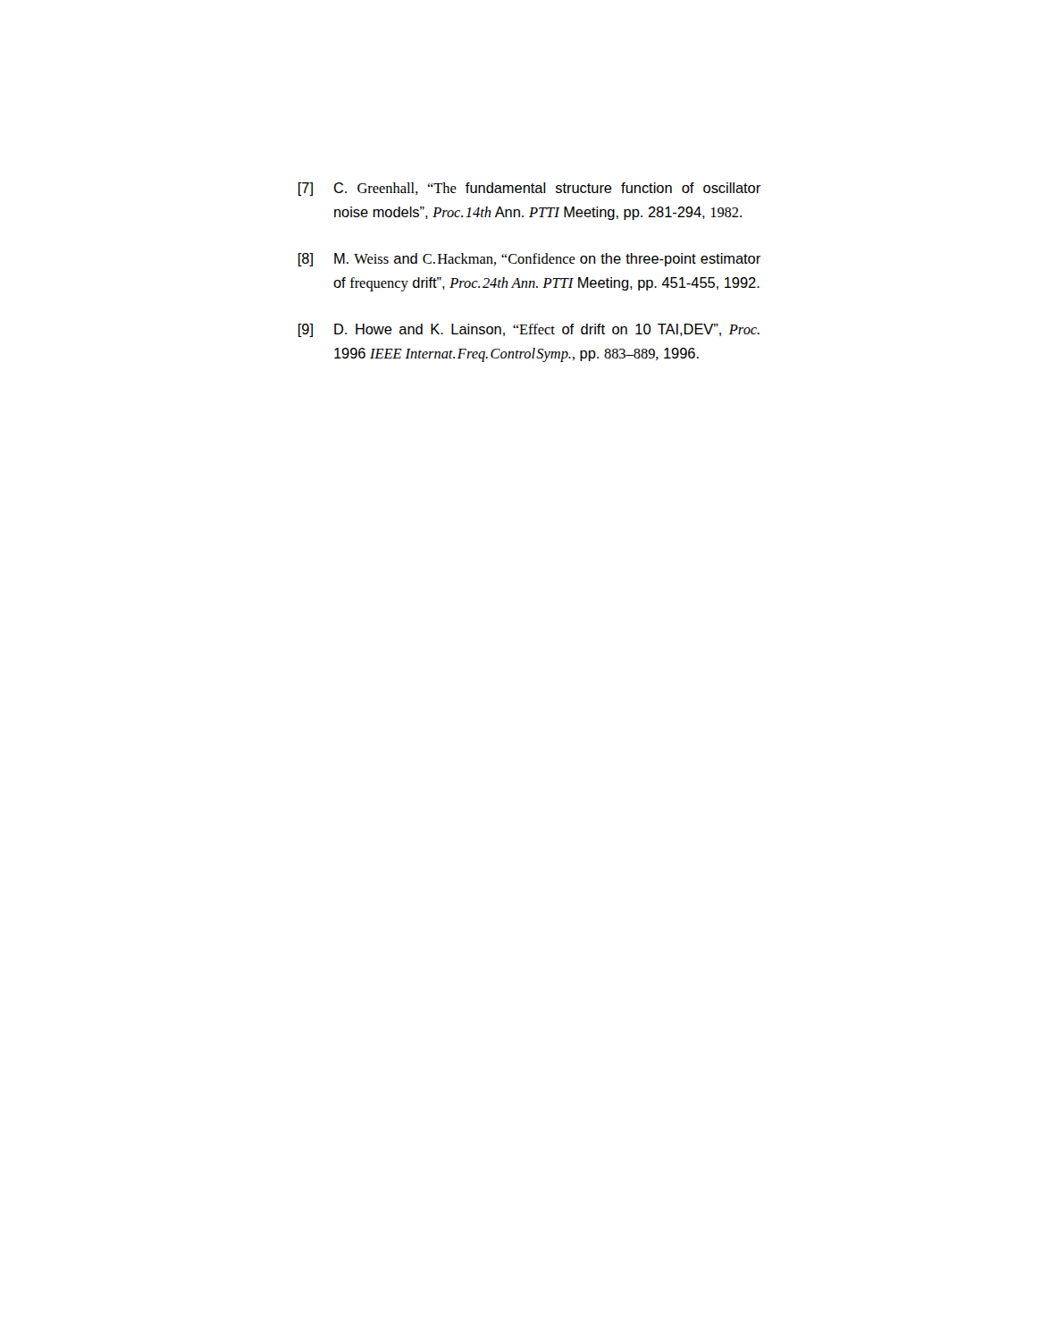[7] C. Greenhall, “The fundamental structure function of oscillator noise models”, Proc. 14th Ann. PTTI Meeting, pp. 281-294, 1982.
[8] M. Weiss and C. Hackman, “Confidence on the three-point estimator of frequency drift”, Proc. 24th Ann. PTTI Meeting, pp. 451-455, 1992.
[9] D. Howe and K. Lainson, “Effect of drift on 10 TAI,DEV”, Proc. 1996 IEEE Internat. Freq. Control Symp., pp. 883–889, 1996.